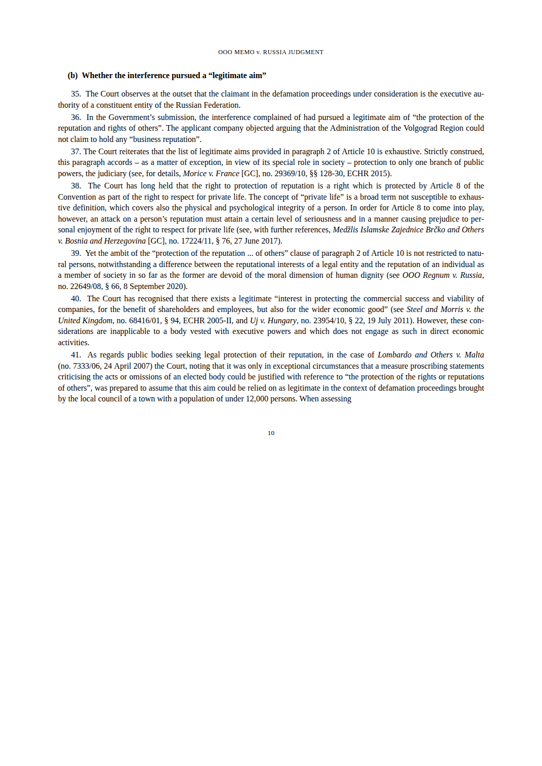OOO MEMO v. RUSSIA JUDGMENT
(b) Whether the interference pursued a “legitimate aim”
35. The Court observes at the outset that the claimant in the defamation proceedings under consideration is the executive authority of a constituent entity of the Russian Federation.
36. In the Government’s submission, the interference complained of had pursued a legitimate aim of “the protection of the reputation and rights of others”. The applicant company objected arguing that the Administration of the Volgograd Region could not claim to hold any “business reputation”.
37. The Court reiterates that the list of legitimate aims provided in paragraph 2 of Article 10 is exhaustive. Strictly construed, this paragraph accords – as a matter of exception, in view of its special role in society – protection to only one branch of public powers, the judiciary (see, for details, Morice v. France [GC], no. 29369/10, §§ 128-30, ECHR 2015).
38. The Court has long held that the right to protection of reputation is a right which is protected by Article 8 of the Convention as part of the right to respect for private life. The concept of “private life” is a broad term not susceptible to exhaustive definition, which covers also the physical and psychological integrity of a person. In order for Article 8 to come into play, however, an attack on a person’s reputation must attain a certain level of seriousness and in a manner causing prejudice to personal enjoyment of the right to respect for private life (see, with further references, Medžlis Islamske Zajednice Brčko and Others v. Bosnia and Herzegovina [GC], no. 17224/11, § 76, 27 June 2017).
39. Yet the ambit of the “protection of the reputation ... of others” clause of paragraph 2 of Article 10 is not restricted to natural persons, notwithstanding a difference between the reputational interests of a legal entity and the reputation of an individual as a member of society in so far as the former are devoid of the moral dimension of human dignity (see OOO Regnum v. Russia, no. 22649/08, § 66, 8 September 2020).
40. The Court has recognised that there exists a legitimate “interest in protecting the commercial success and viability of companies, for the benefit of shareholders and employees, but also for the wider economic good” (see Steel and Morris v. the United Kingdom, no. 68416/01, § 94, ECHR 2005-II, and Uj v. Hungary, no. 23954/10, § 22, 19 July 2011). However, these considerations are inapplicable to a body vested with executive powers and which does not engage as such in direct economic activities.
41. As regards public bodies seeking legal protection of their reputation, in the case of Lombardo and Others v. Malta (no. 7333/06, 24 April 2007) the Court, noting that it was only in exceptional circumstances that a measure proscribing statements criticising the acts or omissions of an elected body could be justified with reference to “the protection of the rights or reputations of others”, was prepared to assume that this aim could be relied on as legitimate in the context of defamation proceedings brought by the local council of a town with a population of under 12,000 persons. When assessing
10